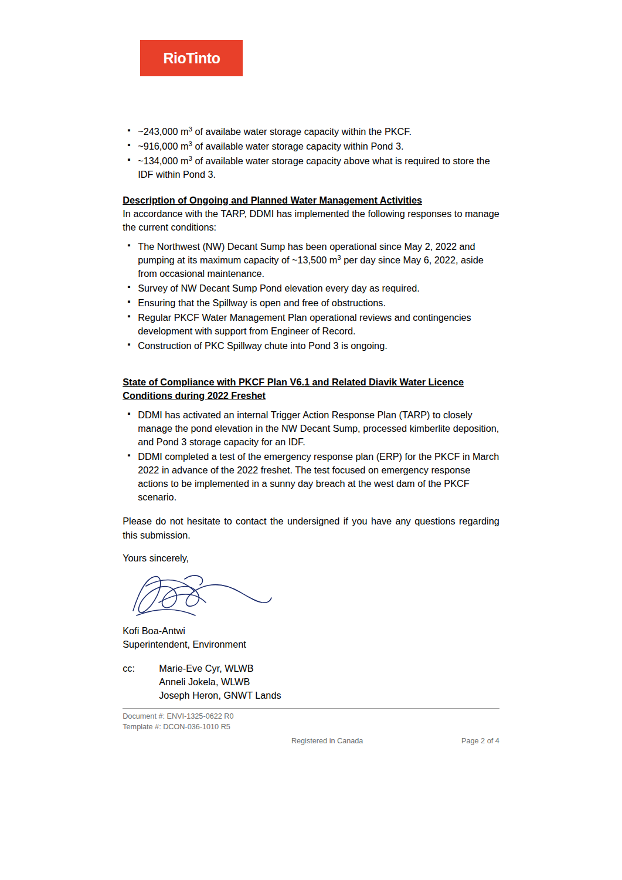RioTinto
~243,000 m3 of availabe water storage capacity within the PKCF.
~916,000 m3 of available water storage capacity within Pond 3.
~134,000 m3 of available water storage capacity above what is required to store the IDF within Pond 3.
Description of Ongoing and Planned Water Management Activities
In accordance with the TARP, DDMI has implemented the following responses to manage the current conditions:
The Northwest (NW) Decant Sump has been operational since May 2, 2022 and pumping at its maximum capacity of ~13,500 m3 per day since May 6, 2022, aside from occasional maintenance.
Survey of NW Decant Sump Pond elevation every day as required.
Ensuring that the Spillway is open and free of obstructions.
Regular PKCF Water Management Plan operational reviews and contingencies development with support from Engineer of Record.
Construction of PKC Spillway chute into Pond 3 is ongoing.
State of Compliance with PKCF Plan V6.1 and Related Diavik Water Licence Conditions during 2022 Freshet
DDMI has activated an internal Trigger Action Response Plan (TARP) to closely manage the pond elevation in the NW Decant Sump, processed kimberlite deposition, and Pond 3 storage capacity for an IDF.
DDMI completed a test of the emergency response plan (ERP) for the PKCF in March 2022 in advance of the 2022 freshet. The test focused on emergency response actions to be implemented in a sunny day breach at the west dam of the PKCF scenario.
Please do not hesitate to contact the undersigned if you have any questions regarding this submission.
Yours sincerely,
Kofi Boa-Antwi
Superintendent, Environment
| cc: | Marie-Eve Cyr, WLWB |
| | Anneli Jokela, WLWB |
| | Joseph Heron, GNWT Lands |
Document #: ENVI-1325-0622 R0
Template #: DCON-036-1010 R5
Registered in Canada
Page 2 of 4